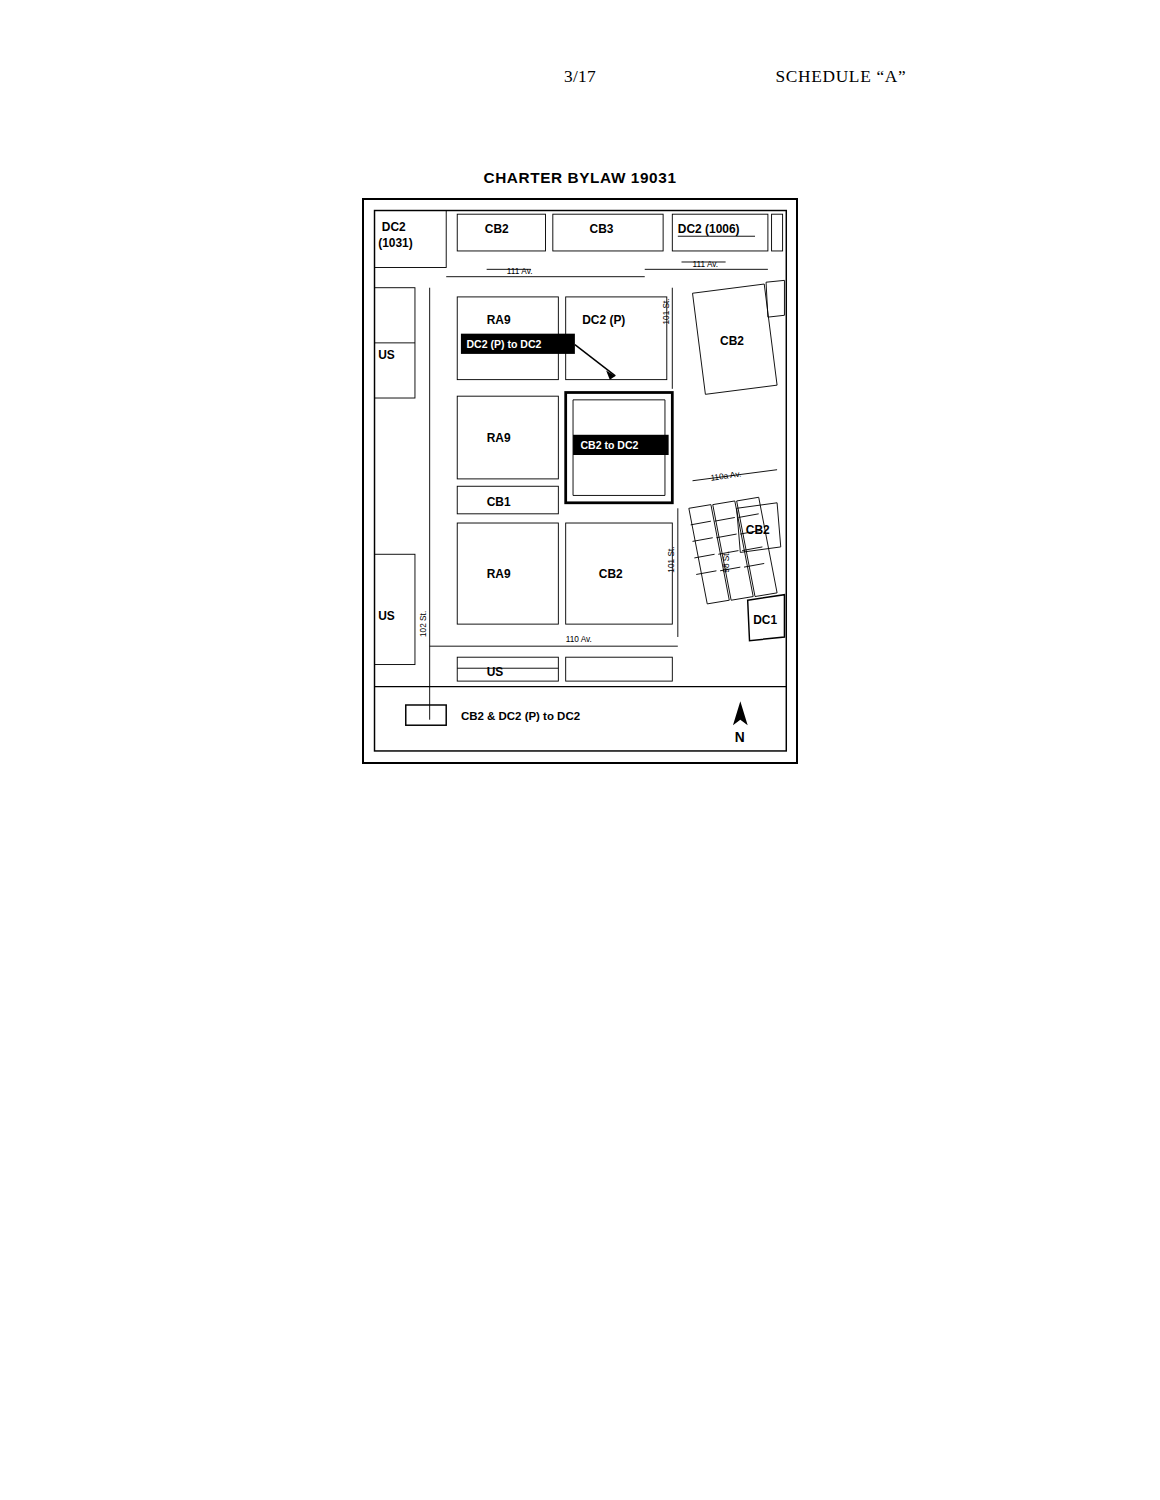3/17 SCHEDULE “A”
CHARTER BYLAW 19031
DC2 (1031) CB2 CB3 DC2 (1006) 111 Av. 111 Av. US US 102 St. RA9 DC2 (P) DC2 (P) to DC2 101 St. CB2 RA9 CB2 to DC2 110a Av. CB1 RA9 CB2 101 St. 98 St. CB2 DC1 110 Av. US CB2 & DC2 (P) to DC2 N